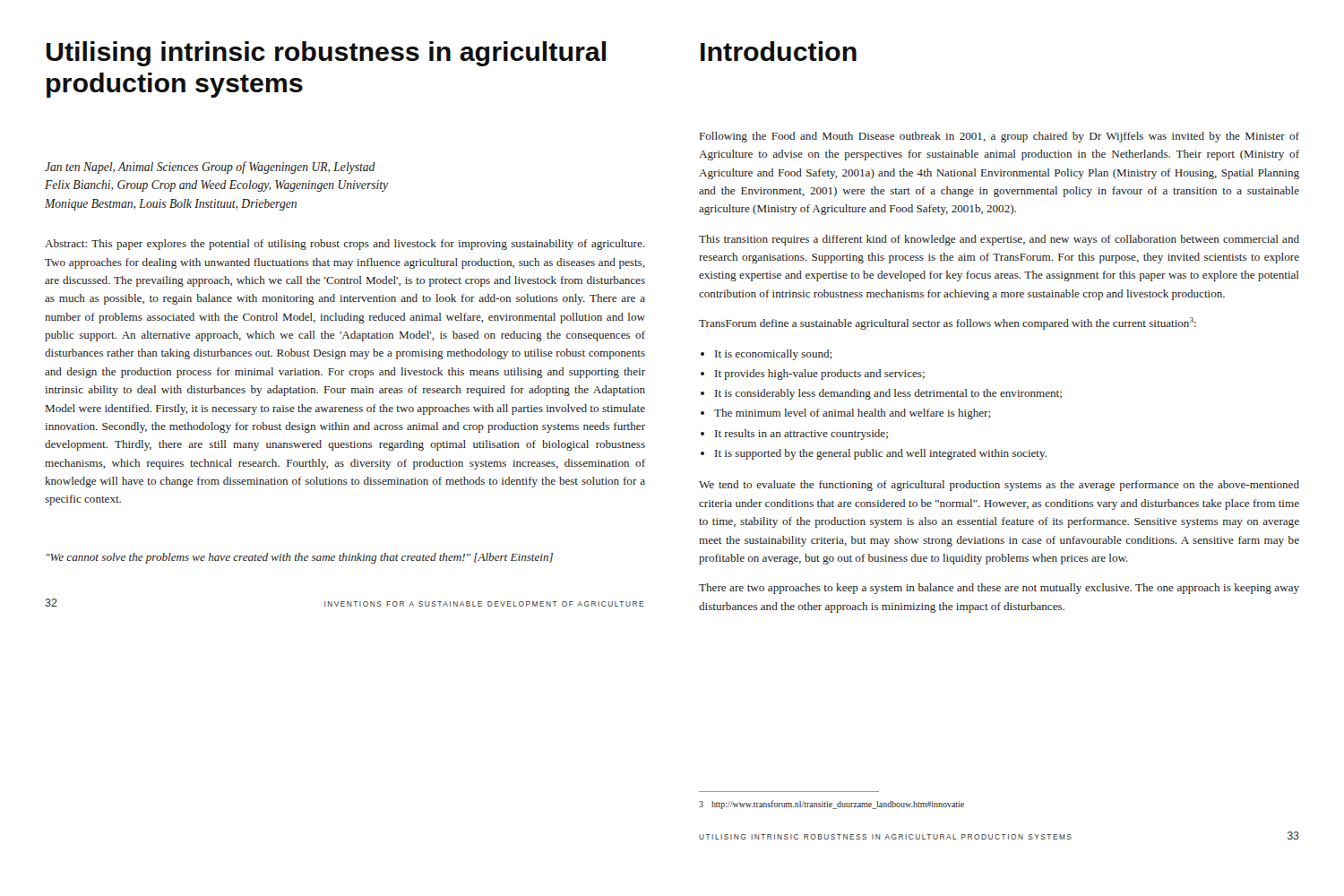Utilising intrinsic robustness in agricultural production systems
Jan ten Napel, Animal Sciences Group of Wageningen UR, Lelystad
Felix Bianchi, Group Crop and Weed Ecology, Wageningen University
Monique Bestman, Louis Bolk Instituut, Driebergen
Abstract: This paper explores the potential of utilising robust crops and livestock for improving sustainability of agriculture. Two approaches for dealing with unwanted fluctuations that may influence agricultural production, such as diseases and pests, are discussed. The prevailing approach, which we call the 'Control Model', is to protect crops and livestock from disturbances as much as possible, to regain balance with monitoring and intervention and to look for add-on solutions only. There are a number of problems associated with the Control Model, including reduced animal welfare, environmental pollution and low public support. An alternative approach, which we call the 'Adaptation Model', is based on reducing the consequences of disturbances rather than taking disturbances out. Robust Design may be a promising methodology to utilise robust components and design the production process for minimal variation. For crops and livestock this means utilising and supporting their intrinsic ability to deal with disturbances by adaptation. Four main areas of research required for adopting the Adaptation Model were identified. Firstly, it is necessary to raise the awareness of the two approaches with all parties involved to stimulate innovation. Secondly, the methodology for robust design within and across animal and crop production systems needs further development. Thirdly, there are still many unanswered questions regarding optimal utilisation of biological robustness mechanisms, which requires technical research. Fourthly, as diversity of production systems increases, dissemination of knowledge will have to change from dissemination of solutions to dissemination of methods to identify the best solution for a specific context.
"We cannot solve the problems we have created with the same thinking that created them!" [Albert Einstein]
32 Inventions for a sustainable development of agriculture
Introduction
Following the Food and Mouth Disease outbreak in 2001, a group chaired by Dr Wijffels was invited by the Minister of Agriculture to advise on the perspectives for sustainable animal production in the Netherlands. Their report (Ministry of Agriculture and Food Safety, 2001a) and the 4th National Environmental Policy Plan (Ministry of Housing, Spatial Planning and the Environment, 2001) were the start of a change in governmental policy in favour of a transition to a sustainable agriculture (Ministry of Agriculture and Food Safety, 2001b, 2002).
This transition requires a different kind of knowledge and expertise, and new ways of collaboration between commercial and research organisations. Supporting this process is the aim of TransForum. For this purpose, they invited scientists to explore existing expertise and expertise to be developed for key focus areas. The assignment for this paper was to explore the potential contribution of intrinsic robustness mechanisms for achieving a more sustainable crop and livestock production.
TransForum define a sustainable agricultural sector as follows when compared with the current situation3:
It is economically sound;
It provides high-value products and services;
It is considerably less demanding and less detrimental to the environment;
The minimum level of animal health and welfare is higher;
It results in an attractive countryside;
It is supported by the general public and well integrated within society.
We tend to evaluate the functioning of agricultural production systems as the average performance on the above-mentioned criteria under conditions that are considered to be "normal". However, as conditions vary and disturbances take place from time to time, stability of the production system is also an essential feature of its performance. Sensitive systems may on average meet the sustainability criteria, but may show strong deviations in case of unfavourable conditions. A sensitive farm may be profitable on average, but go out of business due to liquidity problems when prices are low.
There are two approaches to keep a system in balance and these are not mutually exclusive. The one approach is keeping away disturbances and the other approach is minimizing the impact of disturbances.
3http://www.transforum.nl/transitie_duurzame_landbouw.htm#innovatie
33 Utilising intrinsic robustness in agricultural production systems